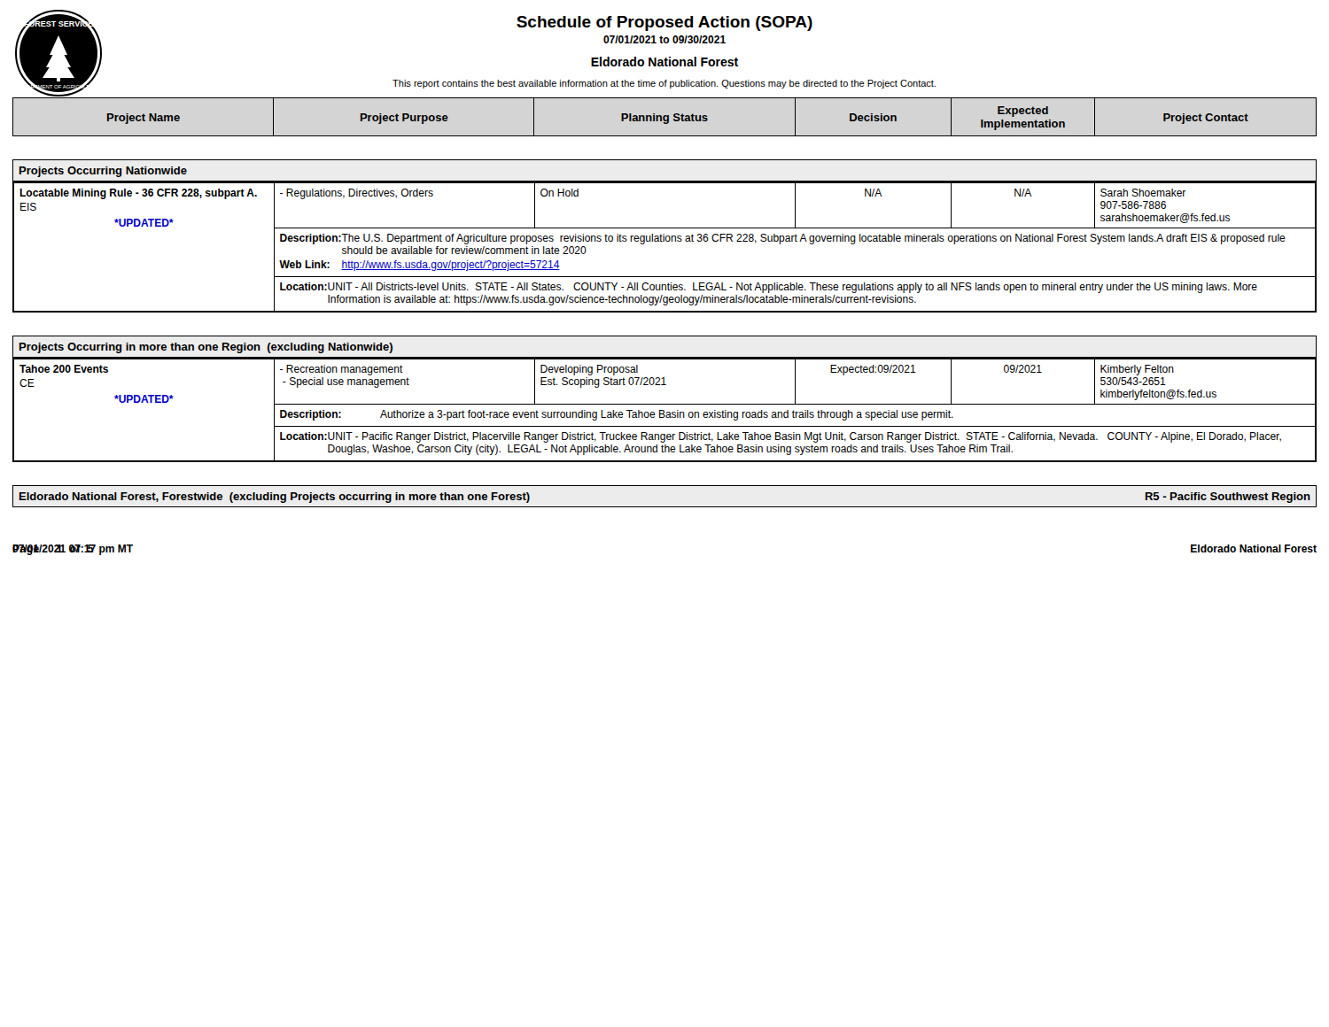FOREST SERVICE DEPARTMENT OF AGRICULTURE
Schedule of Proposed Action (SOPA)
07/01/2021 to 09/30/2021
Eldorado National Forest
This report contains the best available information at the time of publication. Questions may be directed to the Project Contact.
| Project Name | Project Purpose | Planning Status | Decision | Expected Implementation | Project Contact |
Projects Occurring Nationwide
| Locatable Mining Rule - 36 CFR 228, subpart A. EIS *UPDATED* | - Regulations, Directives, Orders | On Hold | N/A | N/A | Sarah Shoemaker 907-586-7886 sarahshoemaker@fs.fed.us |
| / Description: / The U.S. Department of Agriculture proposes revisions to its regulations at 36 CFR 228, Subpart A governing locatable minerals operations on National Forest System lands.A draft EIS & proposed rule should be available for review/comment in late 2020 / / Web Link: / http://www.fs.usda.gov/project/?project=57214 / |
| / Location: / UNIT - All Districts-level Units. STATE - All States. COUNTY - All Counties. LEGAL - Not Applicable. These regulations apply to all NFS lands open to mineral entry under the US mining laws. More Information is available at: https://www.fs.usda.gov/science-technology/geology/minerals/locatable-minerals/current-revisions. / |
Projects Occurring in more than one Region (excluding Nationwide)
| Tahoe 200 Events CE *UPDATED* | - Recreation management - Special use management | Developing Proposal Est. Scoping Start 07/2021 | Expected:09/2021 | 09/2021 | Kimberly Felton 530/543-2651 kimberlyfelton@fs.fed.us |
| / Description: / Authorize a 3-part foot-race event surrounding Lake Tahoe Basin on existing roads and trails through a special use permit. / |
| / Location: / UNIT - Pacific Ranger District, Placerville Ranger District, Truckee Ranger District, Lake Tahoe Basin Mgt Unit, Carson Ranger District. STATE - California, Nevada. COUNTY - Alpine, El Dorado, Placer, Douglas, Washoe, Carson City (city). LEGAL - Not Applicable. Around the Lake Tahoe Basin using system roads and trails. Uses Tahoe Rim Trail. / |
Eldorado National Forest, Forestwide (excluding Projects occurring in more than one Forest) R5 - Pacific Southwest Region
07/01/2021 07:17 pm MT Page 1 of 5 Eldorado National Forest